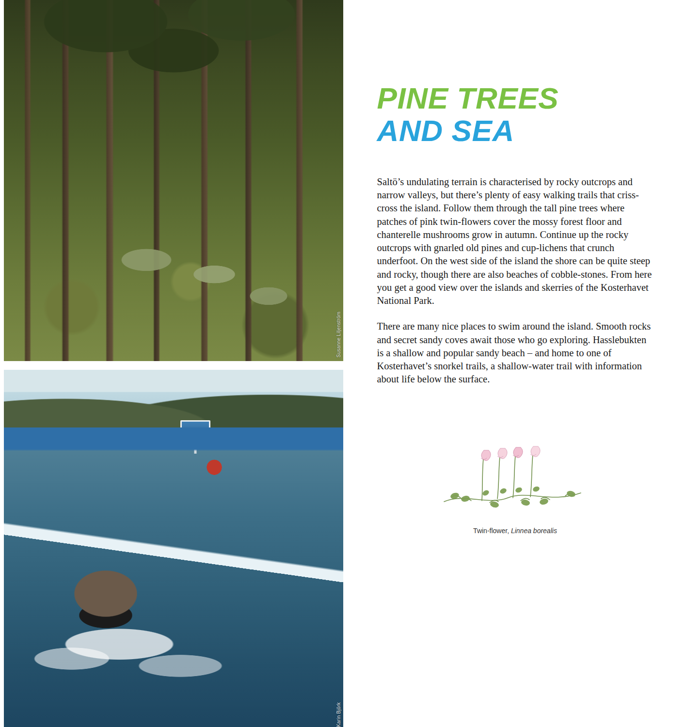Susanne Liljenström
Karin Björk
PINE TREES AND SEA
Saltö’s undulating terrain is characterised by rocky outcrops and narrow valleys, but there’s plenty of easy walking trails that criss-cross the island. Follow them through the tall pine trees where patches of pink twin-flowers cover the mossy forest floor and chanterelle mushrooms grow in autumn. Continue up the rocky outcrops with gnarled old pines and cup-lichens that crunch underfoot. On the west side of the island the shore can be quite steep and rocky, though there are also beaches of cobble-stones. From here you get a good view over the islands and skerries of the Kosterhavet National Park.
There are many nice places to swim around the island. Smooth rocks and secret sandy coves await those who go exploring. Hasslebukten is a shallow and popular sandy beach – and home to one of Kosterhavet’s snorkel trails, a shallow-water trail with information about life below the surface.
Twin-flower, Linnea borealis